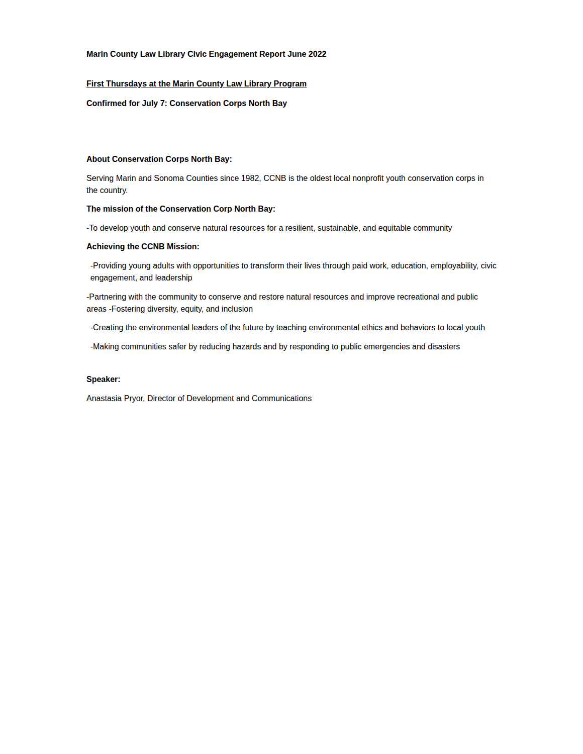Marin County Law Library Civic Engagement Report June 2022
First Thursdays at the Marin County Law Library Program
Confirmed for July 7: Conservation Corps North Bay
About Conservation Corps North Bay:
Serving Marin and Sonoma Counties since 1982, CCNB is the oldest local nonprofit youth conservation corps in the country.
The mission of the Conservation Corp North Bay:
-To develop youth and conserve natural resources for a resilient, sustainable, and equitable community
Achieving the CCNB Mission:
-Providing young adults with opportunities to transform their lives through paid work, education, employability, civic engagement, and leadership
-Partnering with the community to conserve and restore natural resources and improve recreational and public areas -Fostering diversity, equity, and inclusion
-Creating the environmental leaders of the future by teaching environmental ethics and behaviors to local youth
-Making communities safer by reducing hazards and by responding to public emergencies and disasters
Speaker:
Anastasia Pryor, Director of Development and Communications